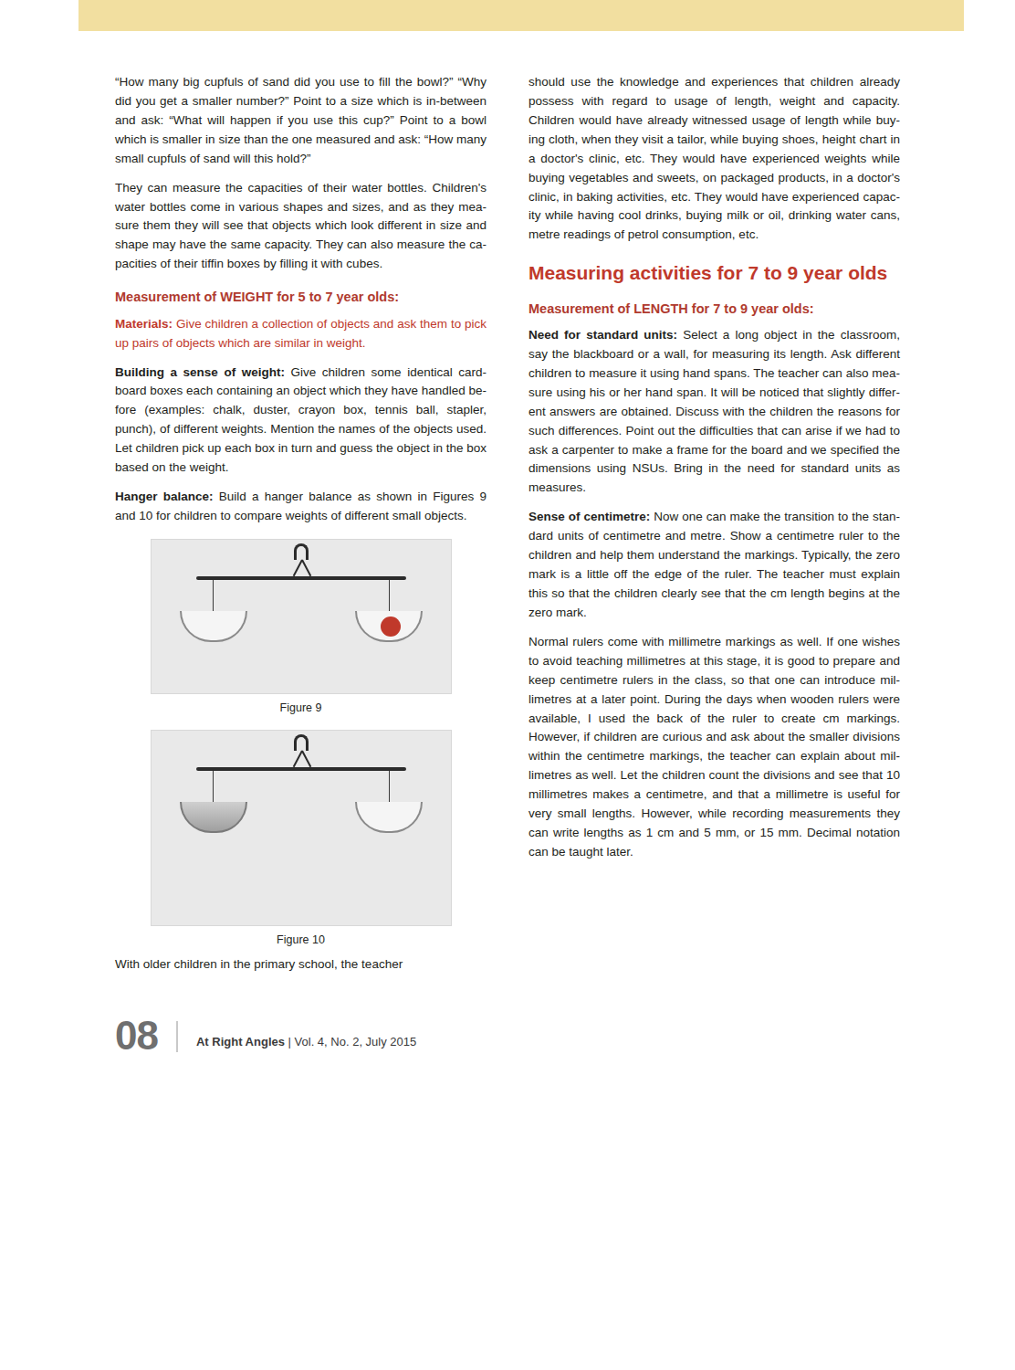“How many big cupfuls of sand did you use to fill the bowl?” “Why did you get a smaller number?” Point to a size which is in-between and ask: “What will happen if you use this cup?” Point to a bowl which is smaller in size than the one measured and ask: “How many small cupfuls of sand will this hold?”
They can measure the capacities of their water bottles. Children's water bottles come in various shapes and sizes, and as they measure them they will see that objects which look different in size and shape may have the same capacity. They can also measure the capacities of their tiffin boxes by filling it with cubes.
Measurement of WEIGHT for 5 to 7 year olds:
Materials: Give children a collection of objects and ask them to pick up pairs of objects which are similar in weight.
Building a sense of weight: Give children some identical cardboard boxes each containing an object which they have handled before (examples: chalk, duster, crayon box, tennis ball, stapler, punch), of different weights. Mention the names of the objects used. Let children pick up each box in turn and guess the object in the box based on the weight.
Hanger balance: Build a hanger balance as shown in Figures 9 and 10 for children to compare weights of different small objects.
Figure 9
Figure 10
With older children in the primary school, the teacher
should use the knowledge and experiences that children already possess with regard to usage of length, weight and capacity. Children would have already witnessed usage of length while buying cloth, when they visit a tailor, while buying shoes, height chart in a doctor's clinic, etc. They would have experienced weights while buying vegetables and sweets, on packaged products, in a doctor's clinic, in baking activities, etc. They would have experienced capacity while having cool drinks, buying milk or oil, drinking water cans, metre readings of petrol consumption, etc.
Measuring activities for 7 to 9 year olds
Measurement of LENGTH for 7 to 9 year olds:
Need for standard units: Select a long object in the classroom, say the blackboard or a wall, for measuring its length. Ask different children to measure it using hand spans. The teacher can also measure using his or her hand span. It will be noticed that slightly different answers are obtained. Discuss with the children the reasons for such differences. Point out the difficulties that can arise if we had to ask a carpenter to make a frame for the board and we specified the dimensions using NSUs. Bring in the need for standard units as measures.
Sense of centimetre: Now one can make the transition to the standard units of centimetre and metre. Show a centimetre ruler to the children and help them understand the markings. Typically, the zero mark is a little off the edge of the ruler. The teacher must explain this so that the children clearly see that the cm length begins at the zero mark.
Normal rulers come with millimetre markings as well. If one wishes to avoid teaching millimetres at this stage, it is good to prepare and keep centimetre rulers in the class, so that one can introduce millimetres at a later point. During the days when wooden rulers were available, I used the back of the ruler to create cm markings. However, if children are curious and ask about the smaller divisions within the centimetre markings, the teacher can explain about millimetres as well. Let the children count the divisions and see that 10 millimetres makes a centimetre, and that a millimetre is useful for very small lengths. However, while recording measurements they can write lengths as 1 cm and 5 mm, or 15 mm. Decimal notation can be taught later.
08
At Right Angles | Vol. 4, No. 2, July 2015